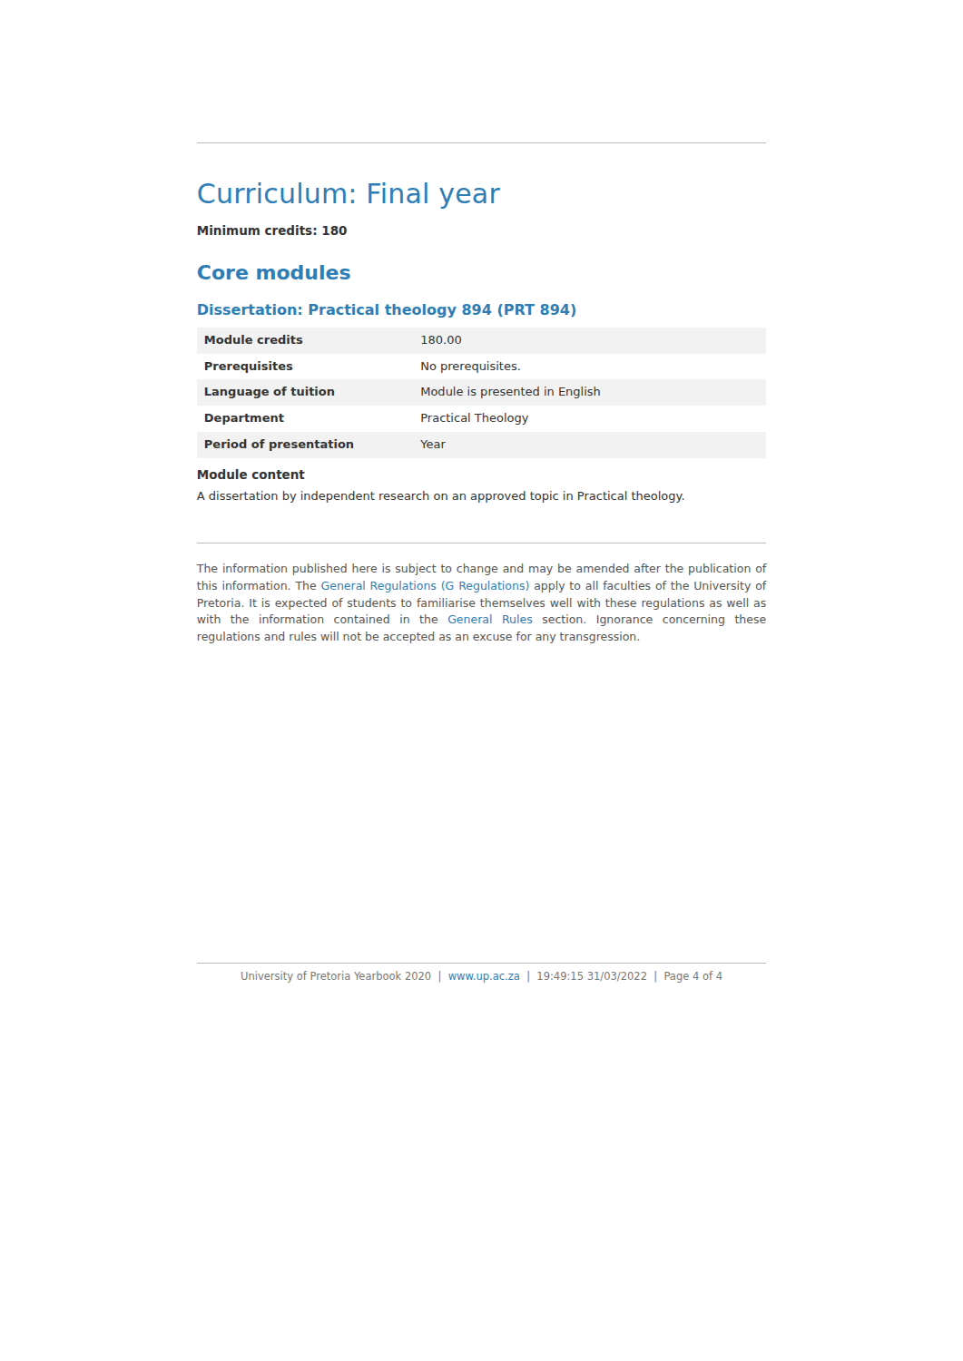Curriculum: Final year
Minimum credits: 180
Core modules
Dissertation: Practical theology 894 (PRT 894)
| Module credits | 180.00 |
| Prerequisites | No prerequisites. |
| Language of tuition | Module is presented in English |
| Department | Practical Theology |
| Period of presentation | Year |
Module content
A dissertation by independent research on an approved topic in Practical theology.
The information published here is subject to change and may be amended after the publication of this information. The General Regulations (G Regulations) apply to all faculties of the University of Pretoria. It is expected of students to familiarise themselves well with these regulations as well as with the information contained in the General Rules section. Ignorance concerning these regulations and rules will not be accepted as an excuse for any transgression.
University of Pretoria Yearbook 2020 | www.up.ac.za | 19:49:15 31/03/2022 | Page 4 of 4